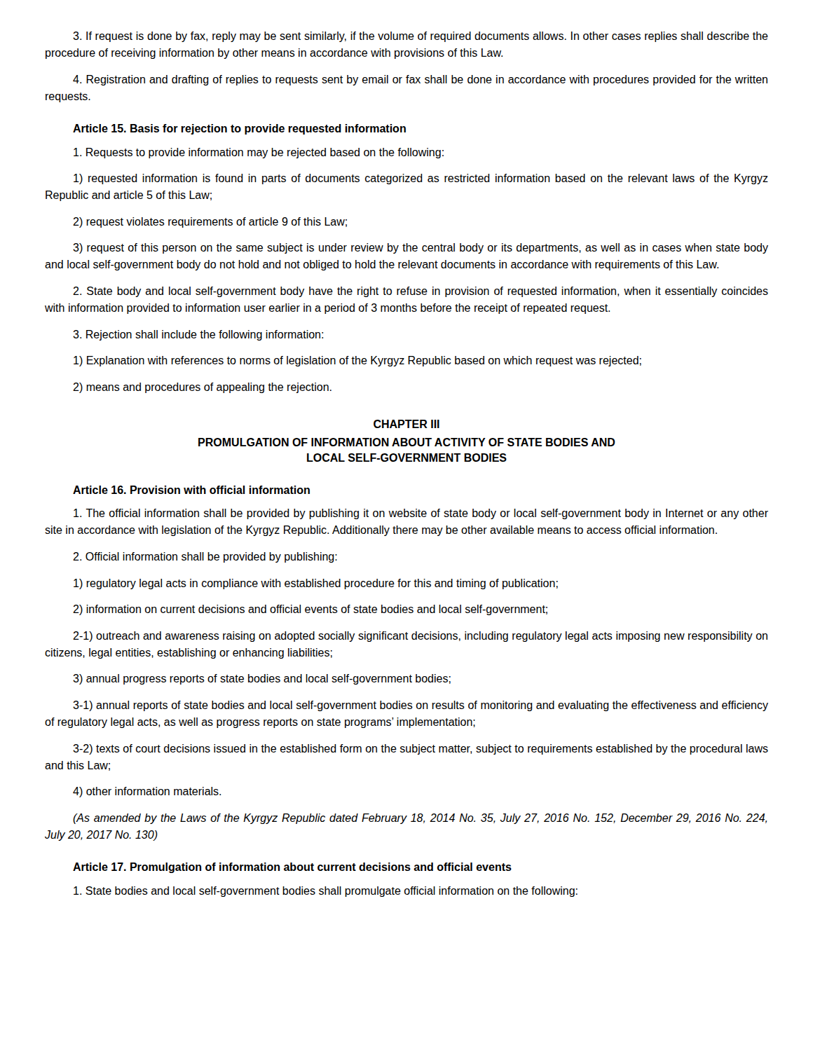3. If request is done by fax, reply may be sent similarly, if the volume of required documents allows. In other cases replies shall describe the procedure of receiving information by other means in accordance with provisions of this Law.
4. Registration and drafting of replies to requests sent by email or fax shall be done in accordance with procedures provided for the written requests.
Article 15. Basis for rejection to provide requested information
1. Requests to provide information may be rejected based on the following:
1) requested information is found in parts of documents categorized as restricted information based on the relevant laws of the Kyrgyz Republic and article 5 of this Law;
2) request violates requirements of article 9 of this Law;
3) request of this person on the same subject is under review by the central body or its departments, as well as in cases when state body and local self-government body do not hold and not obliged to hold the relevant documents in accordance with requirements of this Law.
2. State body and local self-government body have the right to refuse in provision of requested information, when it essentially coincides with information provided to information user earlier in a period of 3 months before the receipt of repeated request.
3. Rejection shall include the following information:
1) Explanation with references to norms of legislation of the Kyrgyz Republic based on which request was rejected;
2) means and procedures of appealing the rejection.
CHAPTER III
PROMULGATION OF INFORMATION ABOUT ACTIVITY OF STATE BODIES AND
LOCAL SELF-GOVERNMENT BODIES
Article 16. Provision with official information
1. The official information shall be provided by publishing it on website of state body or local self-government body in Internet or any other site in accordance with legislation of the Kyrgyz Republic. Additionally there may be other available means to access official information.
2. Official information shall be provided by publishing:
1) regulatory legal acts in compliance with established procedure for this and timing of publication;
2) information on current decisions and official events of state bodies and local self-government;
2-1) outreach and awareness raising on adopted socially significant decisions, including regulatory legal acts imposing new responsibility on citizens, legal entities, establishing or enhancing liabilities;
3) annual progress reports of state bodies and local self-government bodies;
3-1) annual reports of state bodies and local self-government bodies on results of monitoring and evaluating the effectiveness and efficiency of regulatory legal acts, as well as progress reports on state programs’ implementation;
3-2) texts of court decisions issued in the established form on the subject matter, subject to requirements established by the procedural laws and this Law;
4) other information materials.
(As amended by the Laws of the Kyrgyz Republic dated February 18, 2014 No. 35, July 27, 2016 No. 152, December 29, 2016 No. 224, July 20, 2017 No. 130)
Article 17. Promulgation of information about current decisions and official events
1. State bodies and local self-government bodies shall promulgate official information on the following: